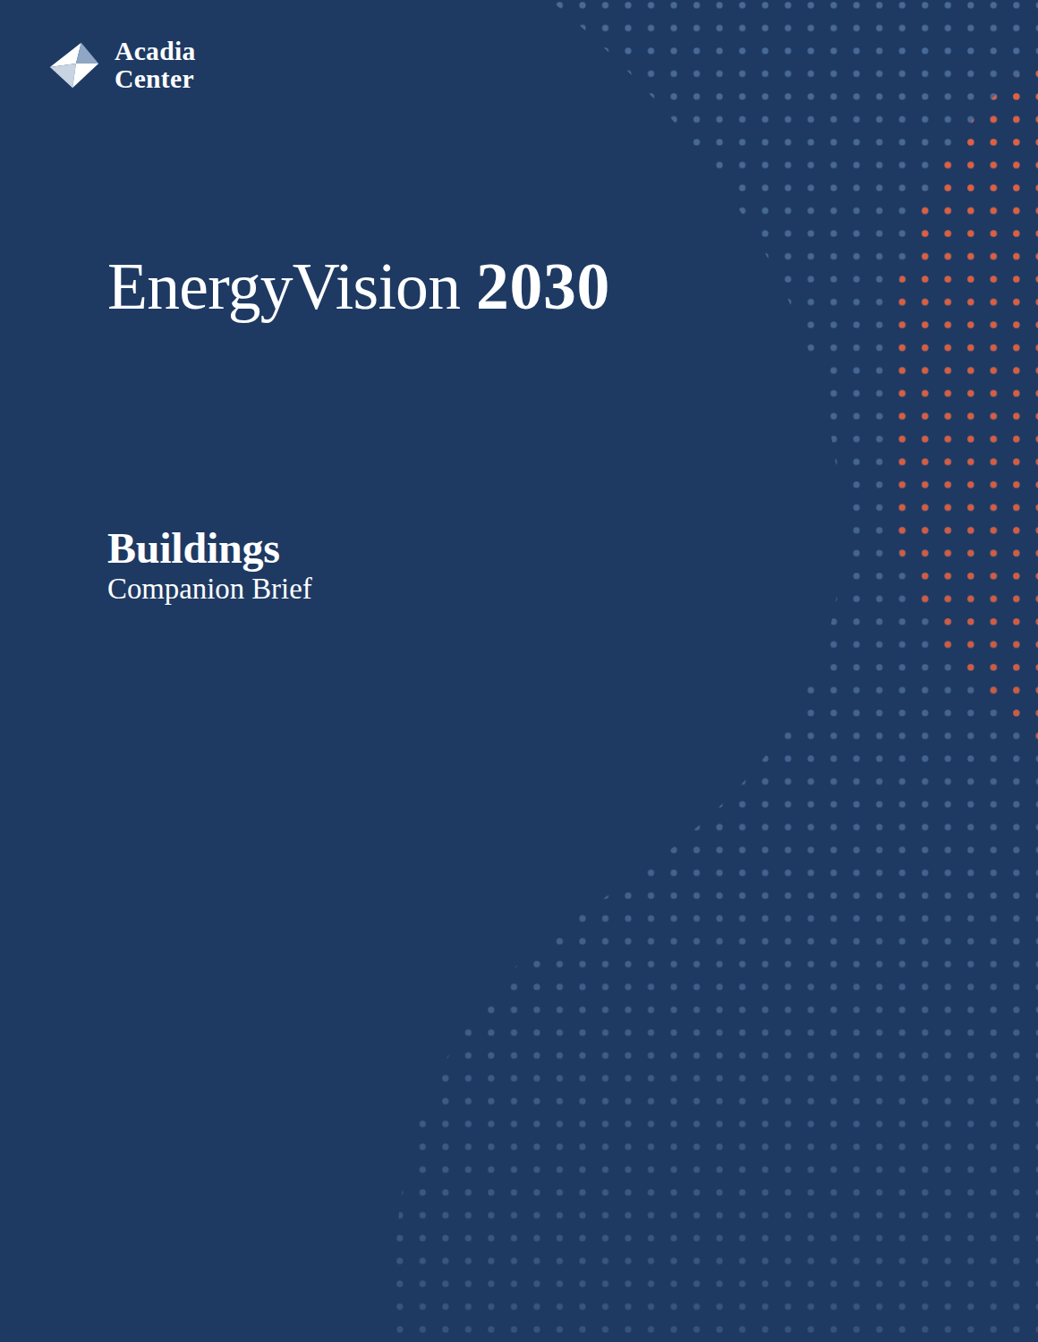Acadia Center logo
Acadia Center
EnergyVision 2030
Buildings
Companion Brief